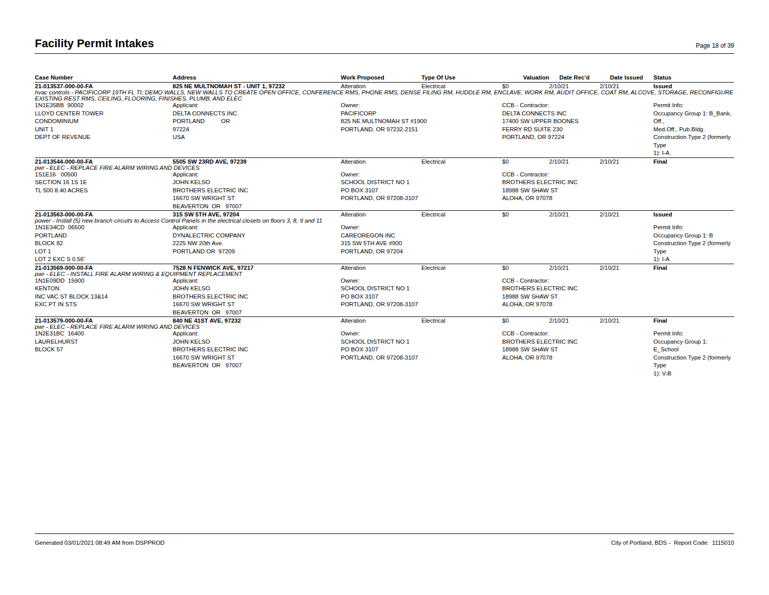Facility Permit Intakes
Page 18 of 39
| Case Number | Address | Work Proposed | Type Of Use | Valuation | Date Rec'd | Date Issued | Status |
| --- | --- | --- | --- | --- | --- | --- | --- |
| 21-013537-000-00-FA | 825 NE MULTNOMAH ST - UNIT 1, 97232 | Alteration | Electrical | $0 | 2/10/21 | 2/10/21 | Issued |
| hvac controls - PACIFICORP 19TH FL TI; DEMO WALLS, NEW WALLS TO CREATE OPEN OFFICE, CONFERENCE RMS, PHONE RMS, DENSE FILING RM, HUDDLE RM, ENCLAVE, WORK RM, AUDIT OFFICE, COAT RM, ALCOVE, STORAGE, RECONFIGURE EXISTING REST RMS, CEILING, FLOORING, FINISHES, PLUMB, AND ELEC |
| 1N1E35BB 90002 LLOYD CENTER TOWER CONDOMINIUM UNIT 1 DEPT OF REVENUE | Applicant: DELTA CONNECTS INC PORTLAND OR 97224 USA | Owner: PACIFICORP 825 NE MULTNOMAH ST #1900 PORTLAND, OR 97232-2151 | CCB - Contractor: DELTA CONNECTS INC 17400 SW UPPER BOONES FERRY RD SUITE 230 PORTLAND, OR 97224 | Permit Info: Occupancy Group 1: B_Bank, Off., Med.Off., Pub.Bldg. Construction Type 2 (formerly Type 1): I-A |
| 21-013544-000-00-FA | 5505 SW 23RD AVE, 97239 | Alteration | Electrical | $0 | 2/10/21 | 2/10/21 | Final |
| pwr - ELEC - REPLACE FIRE ALARM WIRING AND DEVICES |
| 1S1E16 00500 SECTION 16 1S 1E TL 500 8.40 ACRES | Applicant: JOHN KELSO BROTHERS ELECTRIC INC 16670 SW WRIGHT ST BEAVERTON OR 97007 | Owner: SCHOOL DISTRICT NO 1 PO BOX 3107 PORTLAND, OR 97208-3107 | CCB - Contractor: BROTHERS ELECTRIC INC 18988 SW SHAW ST ALOHA, OR 97078 | |
| 21-013563-000-00-FA | 315 SW 5TH AVE, 97204 | Alteration | Electrical | $0 | 2/10/21 | 2/10/21 | Issued |
| power - Install (5) new branch circuits to Access Control Panels in the electrical closets on floors 3, 8, 9 and 11 |
| 1N1E34CD 06500 PORTLAND BLOCK 82 LOT 1 LOT 2 EXC S 0.56' | Applicant: DYNALECTRIC COMPANY 2225 NW 20th Ave. PORTLAND OR 97209 | Owner: CAREOREGON INC 315 SW 5TH AVE #900 PORTLAND, OR 97204 | | Permit Info: Occupancy Group 1: B Construction Type 2 (formerly Type 1): I-A |
| 21-013569-000-00-FA | 7528 N FENWICK AVE, 97217 | Alteration | Electrical | $0 | 2/10/21 | 2/10/21 | Final |
| pwr - ELEC - INSTALL FIRE ALARM WIRING & EQUIPMENT REPLACEMENT |
| 1N1E09DD 15900 KENTON INC VAC ST BLOCK 13&14 EXC PT IN STS | Applicant: JOHN KELSO BROTHERS ELECTRIC INC 16670 SW WRIGHT ST BEAVERTON OR 97007 | Owner: SCHOOL DISTRICT NO 1 PO BOX 3107 PORTLAND, OR 97208-3107 | CCB - Contractor: BROTHERS ELECTRIC INC 18988 SW SHAW ST ALOHA, OR 97078 | |
| 21-013579-000-00-FA | 840 NE 41ST AVE, 97232 | Alteration | Electrical | $0 | 2/10/21 | 2/10/21 | Final |
| pwr - ELEC - REPLACE FIRE ALARM WIRING AND DEVICES |
| 1N2E31BC 16400 LAURELHURST BLOCK 57 | Applicant: JOHN KELSO BROTHERS ELECTRIC INC 16670 SW WRIGHT ST BEAVERTON OR 97007 | Owner: SCHOOL DISTRICT NO 1 PO BOX 3107 PORTLAND, OR 97208-3107 | CCB - Contractor: BROTHERS ELECTRIC INC 18988 SW SHAW ST ALOHA, OR 97078 | Permit Info: Occupancy Group 1: E_School Construction Type 2 (formerly Type 1): V-B |
Generated 03/01/2021 08:49 AM from DSPPROD City of Portland, BDS - Report Code: 1115010